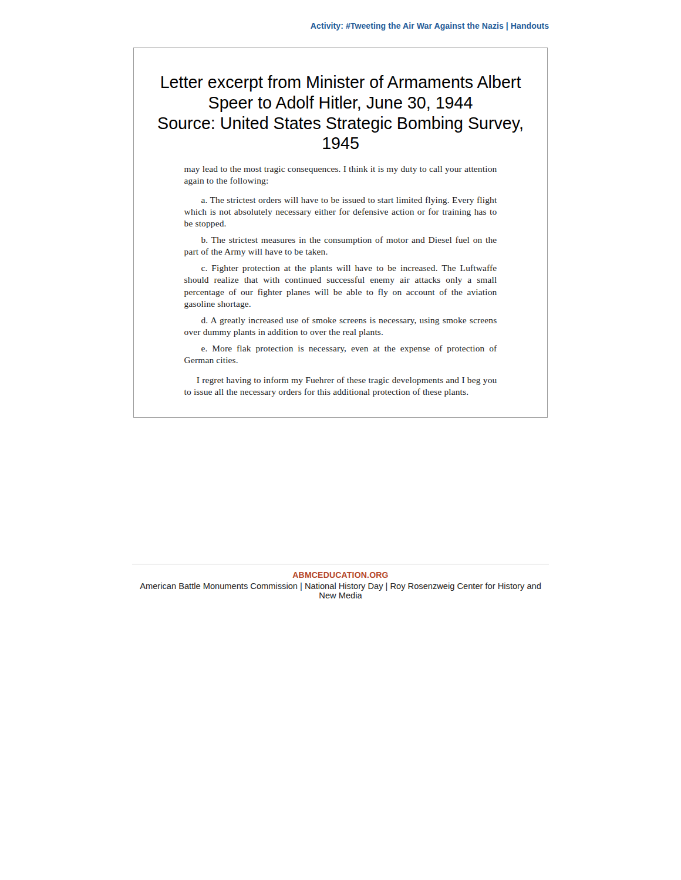Activity: #Tweeting the Air War Against the Nazis | Handouts
Letter excerpt from Minister of Armaments Albert Speer to Adolf Hitler, June 30, 1944
Source: United States Strategic Bombing Survey, 1945
may lead to the most tragic consequences. I think it is my duty to call your attention again to the following:
a. The strictest orders will have to be issued to start limited flying. Every flight which is not absolutely necessary either for defensive action or for training has to be stopped.
b. The strictest measures in the consumption of motor and Diesel fuel on the part of the Army will have to be taken.
c. Fighter protection at the plants will have to be increased. The Luftwaffe should realize that with continued successful enemy air attacks only a small percentage of our fighter planes will be able to fly on account of the aviation gasoline shortage.
d. A greatly increased use of smoke screens is necessary, using smoke screens over dummy plants in addition to over the real plants.
e. More flak protection is necessary, even at the expense of protection of German cities.
I regret having to inform my Fuehrer of these tragic developments and I beg you to issue all the necessary orders for this additional protection of these plants.
ABMCEDUCATION.ORG
American Battle Monuments Commission | National History Day | Roy Rosenzweig Center for History and New Media